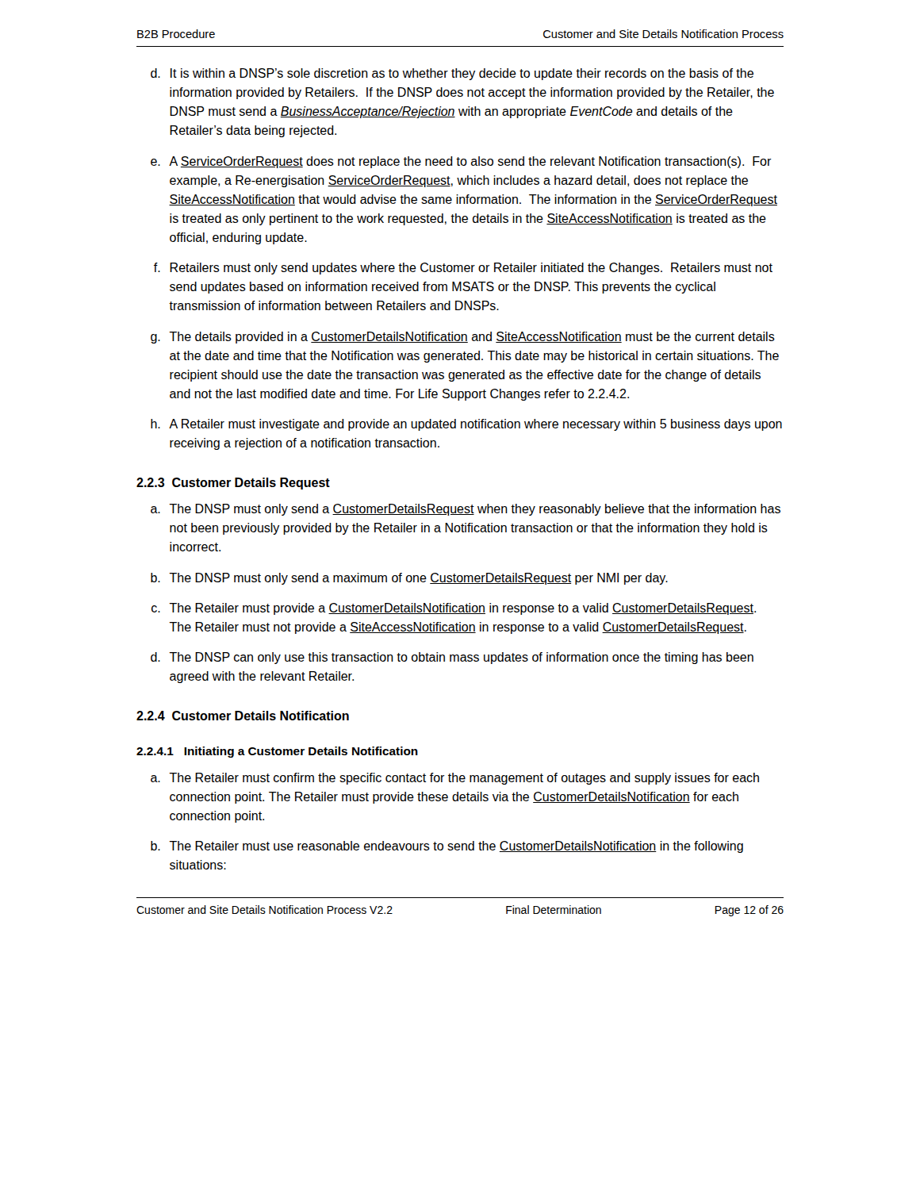B2B Procedure
Customer and Site Details Notification Process
It is within a DNSP’s sole discretion as to whether they decide to update their records on the basis of the information provided by Retailers. If the DNSP does not accept the information provided by the Retailer, the DNSP must send a BusinessAcceptance/Rejection with an appropriate EventCode and details of the Retailer’s data being rejected.
A ServiceOrderRequest does not replace the need to also send the relevant Notification transaction(s). For example, a Re-energisation ServiceOrderRequest, which includes a hazard detail, does not replace the SiteAccessNotification that would advise the same information. The information in the ServiceOrderRequest is treated as only pertinent to the work requested, the details in the SiteAccessNotification is treated as the official, enduring update.
Retailers must only send updates where the Customer or Retailer initiated the Changes. Retailers must not send updates based on information received from MSATS or the DNSP. This prevents the cyclical transmission of information between Retailers and DNSPs.
The details provided in a CustomerDetailsNotification and SiteAccessNotification must be the current details at the date and time that the Notification was generated. This date may be historical in certain situations. The recipient should use the date the transaction was generated as the effective date for the change of details and not the last modified date and time. For Life Support Changes refer to 2.2.4.2.
A Retailer must investigate and provide an updated notification where necessary within 5 business days upon receiving a rejection of a notification transaction.
2.2.3 Customer Details Request
The DNSP must only send a CustomerDetailsRequest when they reasonably believe that the information has not been previously provided by the Retailer in a Notification transaction or that the information they hold is incorrect.
The DNSP must only send a maximum of one CustomerDetailsRequest per NMI per day.
The Retailer must provide a CustomerDetailsNotification in response to a valid CustomerDetailsRequest. The Retailer must not provide a SiteAccessNotification in response to a valid CustomerDetailsRequest.
The DNSP can only use this transaction to obtain mass updates of information once the timing has been agreed with the relevant Retailer.
2.2.4 Customer Details Notification
2.2.4.1 Initiating a Customer Details Notification
The Retailer must confirm the specific contact for the management of outages and supply issues for each connection point. The Retailer must provide these details via the CustomerDetailsNotification for each connection point.
The Retailer must use reasonable endeavours to send the CustomerDetailsNotification in the following situations:
Customer and Site Details Notification Process V2.2 Final Determination Page 12 of 26